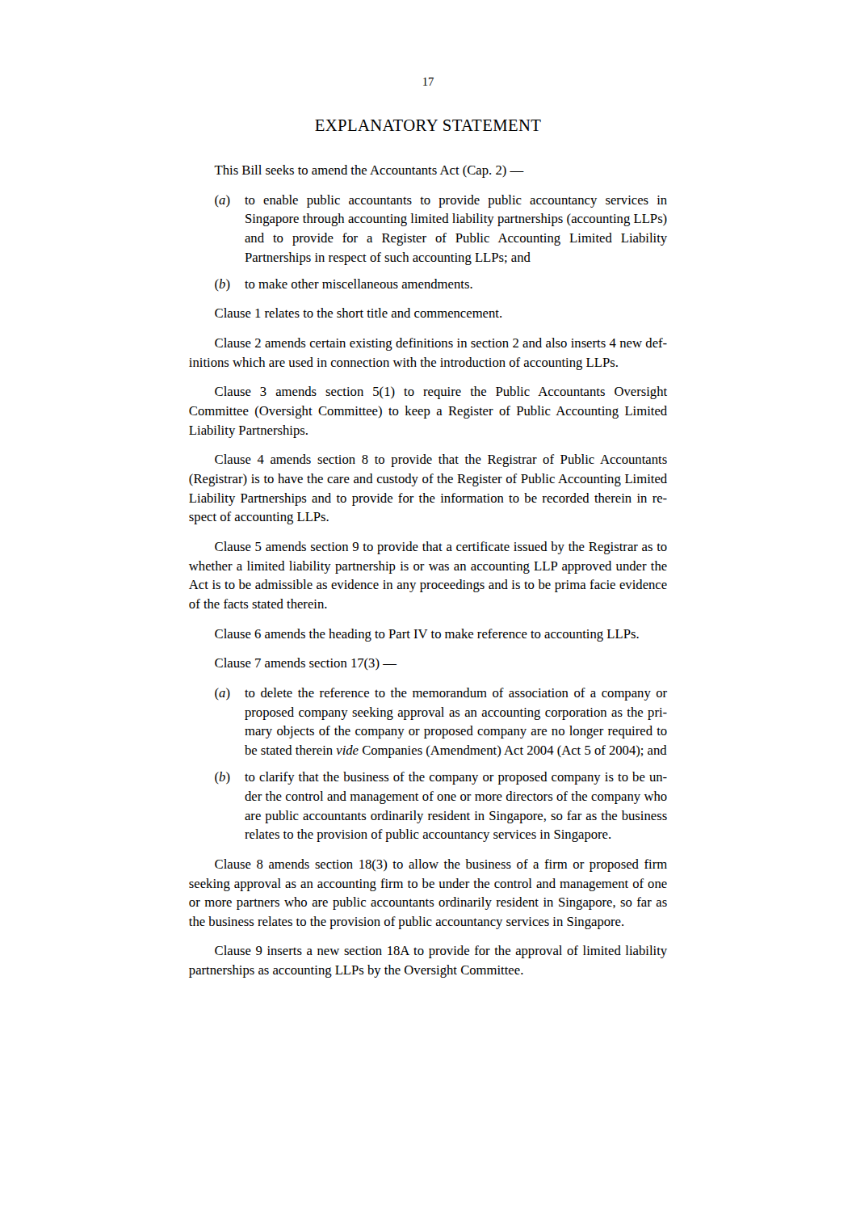17
EXPLANATORY STATEMENT
This Bill seeks to amend the Accountants Act (Cap. 2) —
(a) to enable public accountants to provide public accountancy services in Singapore through accounting limited liability partnerships (accounting LLPs) and to provide for a Register of Public Accounting Limited Liability Partnerships in respect of such accounting LLPs; and
(b) to make other miscellaneous amendments.
Clause 1 relates to the short title and commencement.
Clause 2 amends certain existing definitions in section 2 and also inserts 4 new definitions which are used in connection with the introduction of accounting LLPs.
Clause 3 amends section 5(1) to require the Public Accountants Oversight Committee (Oversight Committee) to keep a Register of Public Accounting Limited Liability Partnerships.
Clause 4 amends section 8 to provide that the Registrar of Public Accountants (Registrar) is to have the care and custody of the Register of Public Accounting Limited Liability Partnerships and to provide for the information to be recorded therein in respect of accounting LLPs.
Clause 5 amends section 9 to provide that a certificate issued by the Registrar as to whether a limited liability partnership is or was an accounting LLP approved under the Act is to be admissible as evidence in any proceedings and is to be prima facie evidence of the facts stated therein.
Clause 6 amends the heading to Part IV to make reference to accounting LLPs.
Clause 7 amends section 17(3) —
(a) to delete the reference to the memorandum of association of a company or proposed company seeking approval as an accounting corporation as the primary objects of the company or proposed company are no longer required to be stated therein vide Companies (Amendment) Act 2004 (Act 5 of 2004); and
(b) to clarify that the business of the company or proposed company is to be under the control and management of one or more directors of the company who are public accountants ordinarily resident in Singapore, so far as the business relates to the provision of public accountancy services in Singapore.
Clause 8 amends section 18(3) to allow the business of a firm or proposed firm seeking approval as an accounting firm to be under the control and management of one or more partners who are public accountants ordinarily resident in Singapore, so far as the business relates to the provision of public accountancy services in Singapore.
Clause 9 inserts a new section 18A to provide for the approval of limited liability partnerships as accounting LLPs by the Oversight Committee.